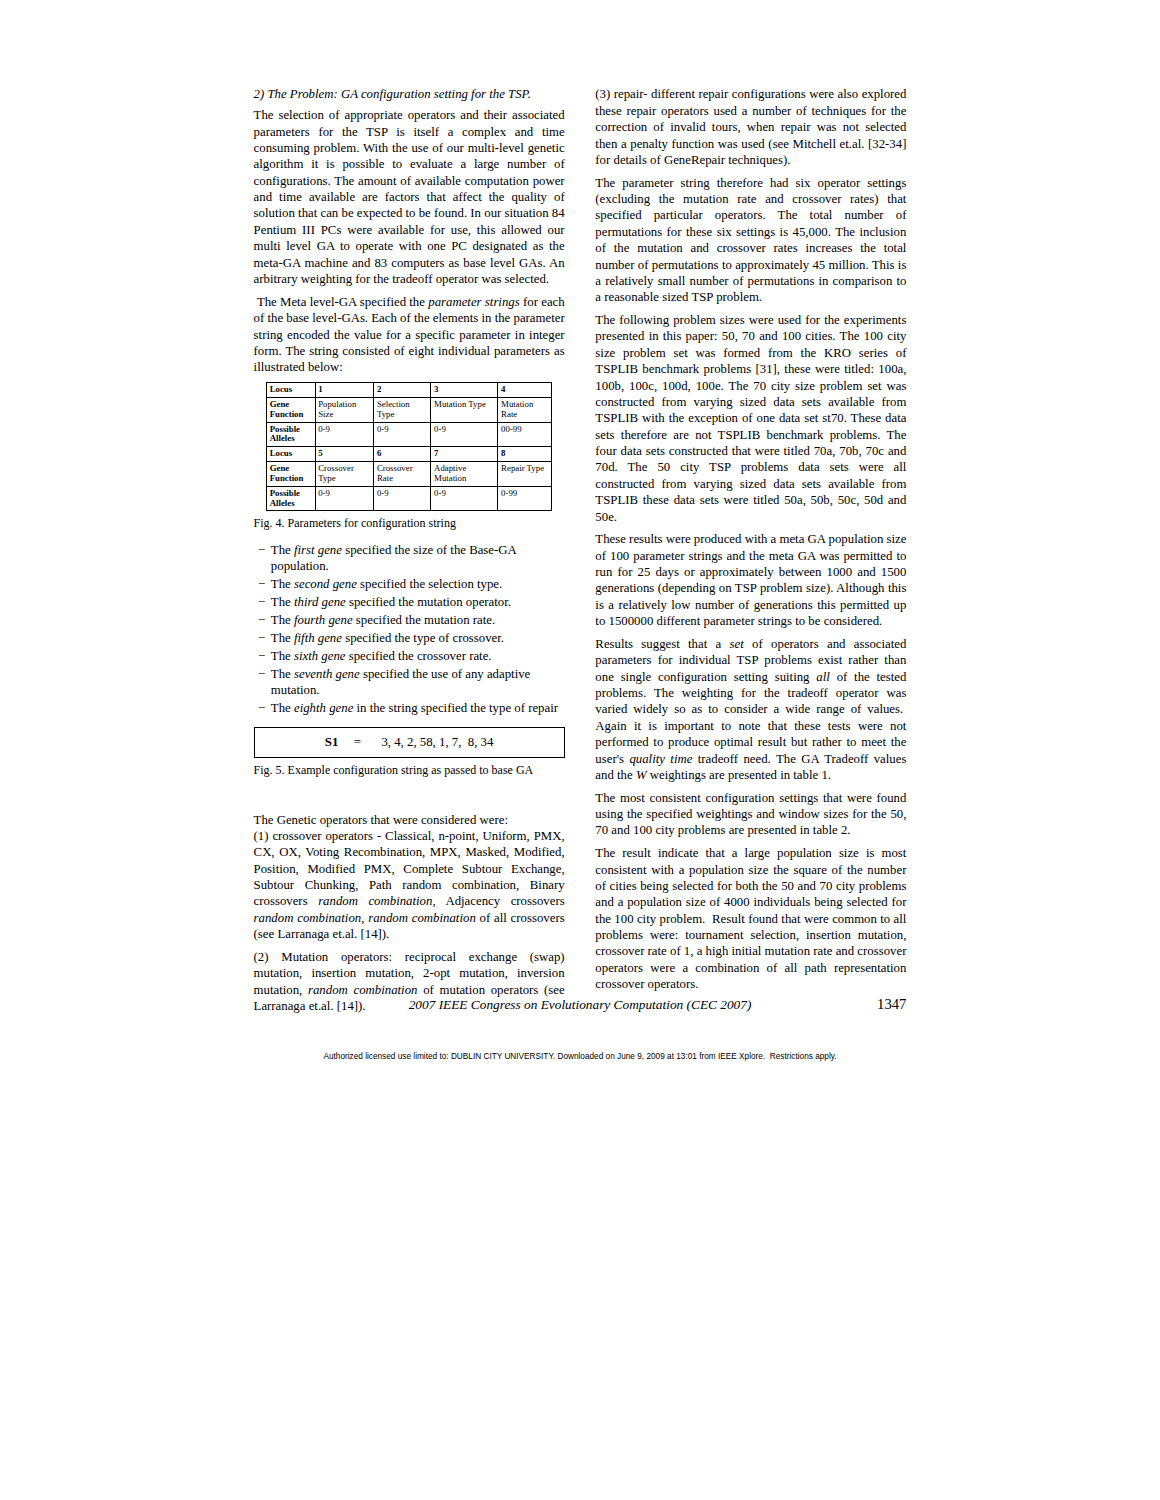2) The Problem: GA configuration setting for the TSP.
The selection of appropriate operators and their associated parameters for the TSP is itself a complex and time consuming problem. With the use of our multi-level genetic algorithm it is possible to evaluate a large number of configurations. The amount of available computation power and time available are factors that affect the quality of solution that can be expected to be found. In our situation 84 Pentium III PCs were available for use, this allowed our multi level GA to operate with one PC designated as the meta-GA machine and 83 computers as base level GAs. An arbitrary weighting for the tradeoff operator was selected.
The Meta level-GA specified the parameter strings for each of the base level-GAs. Each of the elements in the parameter string encoded the value for a specific parameter in integer form. The string consisted of eight individual parameters as illustrated below:
| Locus | 1 | 2 | 3 | 4 |
| Gene Function | Population Size | Selection Type | Mutation Type | Mutation Rate |
| Possible Alleles | 0-9 | 0-9 | 0-9 | 00-99 |
| Locus | 5 | 6 | 7 | 8 |
| Gene Function | Crossover Type | Crossover Rate | Adaptive Mutation | Repair Type |
| Possible Alleles | 0-9 | 0-9 | 0-9 | 0-99 |
Fig. 4. Parameters for configuration string
The first gene specified the size of the Base-GA population.
The second gene specified the selection type.
The third gene specified the mutation operator.
The fourth gene specified the mutation rate.
The fifth gene specified the type of crossover.
The sixth gene specified the crossover rate.
The seventh gene specified the use of any adaptive mutation.
The eighth gene in the string specified the type of repair
S1=3, 4, 2, 58, 1, 7, 8, 34
Fig. 5. Example configuration string as passed to base GA
The Genetic operators that were considered were:
(1) crossover operators - Classical, n-point, Uniform, PMX, CX, OX, Voting Recombination, MPX, Masked, Modified, Position, Modified PMX, Complete Subtour Exchange, Subtour Chunking, Path random combination, Binary crossovers random combination, Adjacency crossovers random combination, random combination of all crossovers (see Larranaga et.al. [14]).
(2) Mutation operators: reciprocal exchange (swap) mutation, insertion mutation, 2-opt mutation, inversion mutation, random combination of mutation operators (see Larranaga et.al. [14]).
(3) repair- different repair configurations were also explored these repair operators used a number of techniques for the correction of invalid tours, when repair was not selected then a penalty function was used (see Mitchell et.al. [32-34] for details of GeneRepair techniques).
The parameter string therefore had six operator settings (excluding the mutation rate and crossover rates) that specified particular operators. The total number of permutations for these six settings is 45,000. The inclusion of the mutation and crossover rates increases the total number of permutations to approximately 45 million. This is a relatively small number of permutations in comparison to a reasonable sized TSP problem.
The following problem sizes were used for the experiments presented in this paper: 50, 70 and 100 cities. The 100 city size problem set was formed from the KRO series of TSPLIB benchmark problems [31], these were titled: 100a, 100b, 100c, 100d, 100e. The 70 city size problem set was constructed from varying sized data sets available from TSPLIB with the exception of one data set st70. These data sets therefore are not TSPLIB benchmark problems. The four data sets constructed that were titled 70a, 70b, 70c and 70d. The 50 city TSP problems data sets were all constructed from varying sized data sets available from TSPLIB these data sets were titled 50a, 50b, 50c, 50d and 50e.
These results were produced with a meta GA population size of 100 parameter strings and the meta GA was permitted to run for 25 days or approximately between 1000 and 1500 generations (depending on TSP problem size). Although this is a relatively low number of generations this permitted up to 1500000 different parameter strings to be considered.
Results suggest that a set of operators and associated parameters for individual TSP problems exist rather than one single configuration setting suiting all of the tested problems. The weighting for the tradeoff operator was varied widely so as to consider a wide range of values. Again it is important to note that these tests were not performed to produce optimal result but rather to meet the user's quality time tradeoff need. The GA Tradeoff values and the W weightings are presented in table 1.
The most consistent configuration settings that were found using the specified weightings and window sizes for the 50, 70 and 100 city problems are presented in table 2.
The result indicate that a large population size is most consistent with a population size the square of the number of cities being selected for both the 50 and 70 city problems and a population size of 4000 individuals being selected for the 100 city problem. Result found that were common to all problems were: tournament selection, insertion mutation, crossover rate of 1, a high initial mutation rate and crossover operators were a combination of all path representation crossover operators.
2007 IEEE Congress on Evolutionary Computation (CEC 2007) 1347
Authorized licensed use limited to: DUBLIN CITY UNIVERSITY. Downloaded on June 9, 2009 at 13:01 from IEEE Xplore. Restrictions apply.